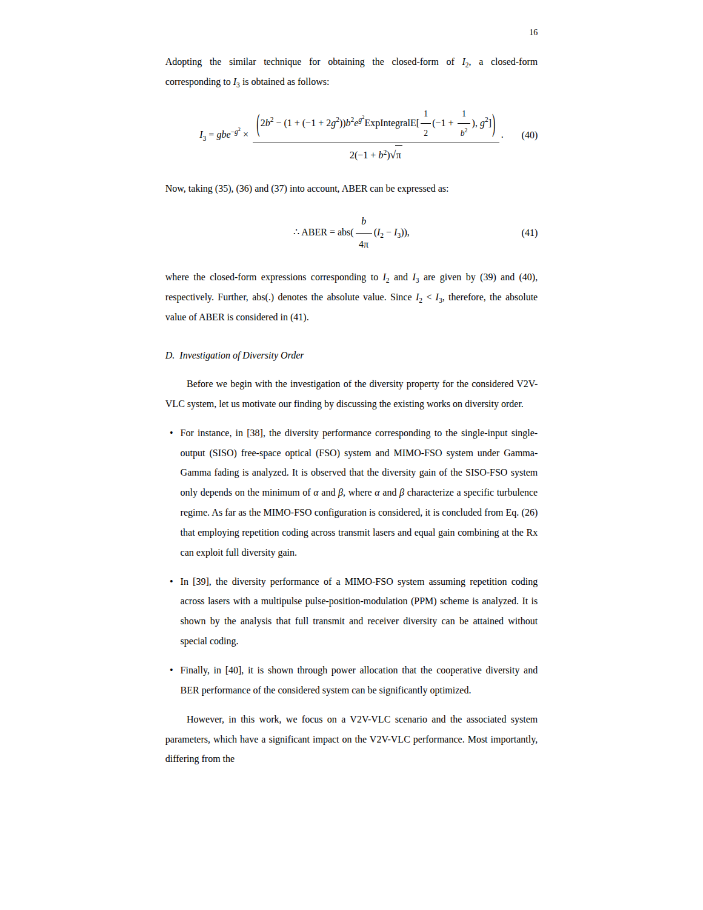16
Adopting the similar technique for obtaining the closed-form of I2, a closed-form corresponding to I3 is obtained as follows:
I3 = gbe−g2 × (2b2 − (1 + (−1 + 2g2)) b2eg2ExpIntegralE[12(−1 + 1 b2), g2]) 2(−1 + b2)π .
(40)
Now, taking (35), (36) and (37) into account, ABER can be expressed as:
∴ ABER = abs(b 4π(I2 − I3)),
(41)
where the closed-form expressions corresponding to I2 and I3 are given by (39) and (40), respectively. Further, abs(.) denotes the absolute value. Since I2 < I3, therefore, the absolute value of ABER is considered in (41).
D. Investigation of Diversity Order
Before we begin with the investigation of the diversity property for the considered V2V-VLC system, let us motivate our finding by discussing the existing works on diversity order.
For instance, in [38], the diversity performance corresponding to the single-input single-output (SISO) free-space optical (FSO) system and MIMO-FSO system under Gamma-Gamma fading is analyzed. It is observed that the diversity gain of the SISO-FSO system only depends on the minimum of α and β, where α and β characterize a specific turbulence regime. As far as the MIMO-FSO configuration is considered, it is concluded from Eq. (26) that employing repetition coding across transmit lasers and equal gain combining at the Rx can exploit full diversity gain.
In [39], the diversity performance of a MIMO-FSO system assuming repetition coding across lasers with a multipulse pulse-position-modulation (PPM) scheme is analyzed. It is shown by the analysis that full transmit and receiver diversity can be attained without special coding.
Finally, in [40], it is shown through power allocation that the cooperative diversity and BER performance of the considered system can be significantly optimized.
However, in this work, we focus on a V2V-VLC scenario and the associated system parameters, which have a significant impact on the V2V-VLC performance. Most importantly, differing from the